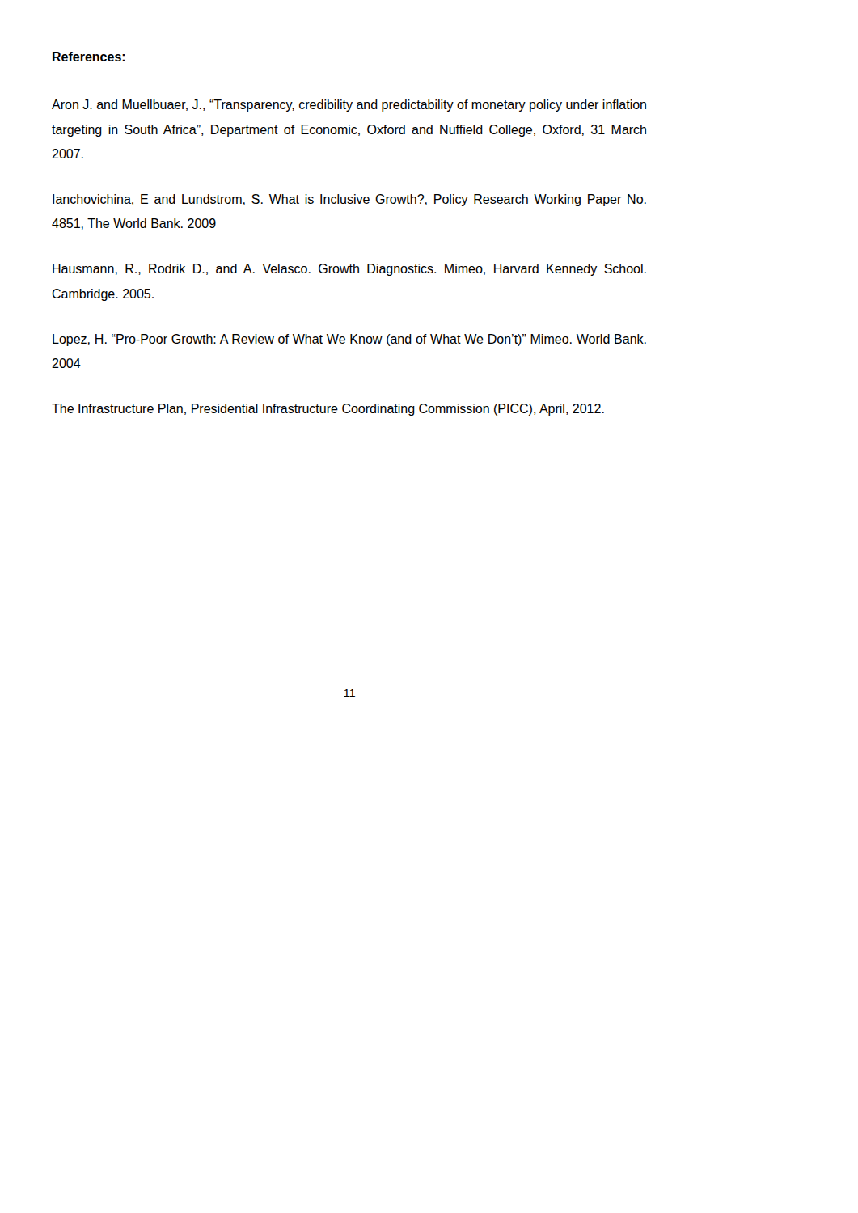References:
Aron J. and Muellbuaer, J., “Transparency, credibility and predictability of monetary policy under inflation targeting in South Africa”, Department of Economic, Oxford and Nuffield College, Oxford, 31 March 2007.
Ianchovichina, E and Lundstrom, S. What is Inclusive Growth?, Policy Research Working Paper No. 4851, The World Bank. 2009
Hausmann, R., Rodrik D., and A. Velasco. Growth Diagnostics. Mimeo, Harvard Kennedy School. Cambridge. 2005.
Lopez, H. “Pro-Poor Growth: A Review of What We Know (and of What We Don’t)” Mimeo. World Bank. 2004
The Infrastructure Plan, Presidential Infrastructure Coordinating Commission (PICC), April, 2012.
11